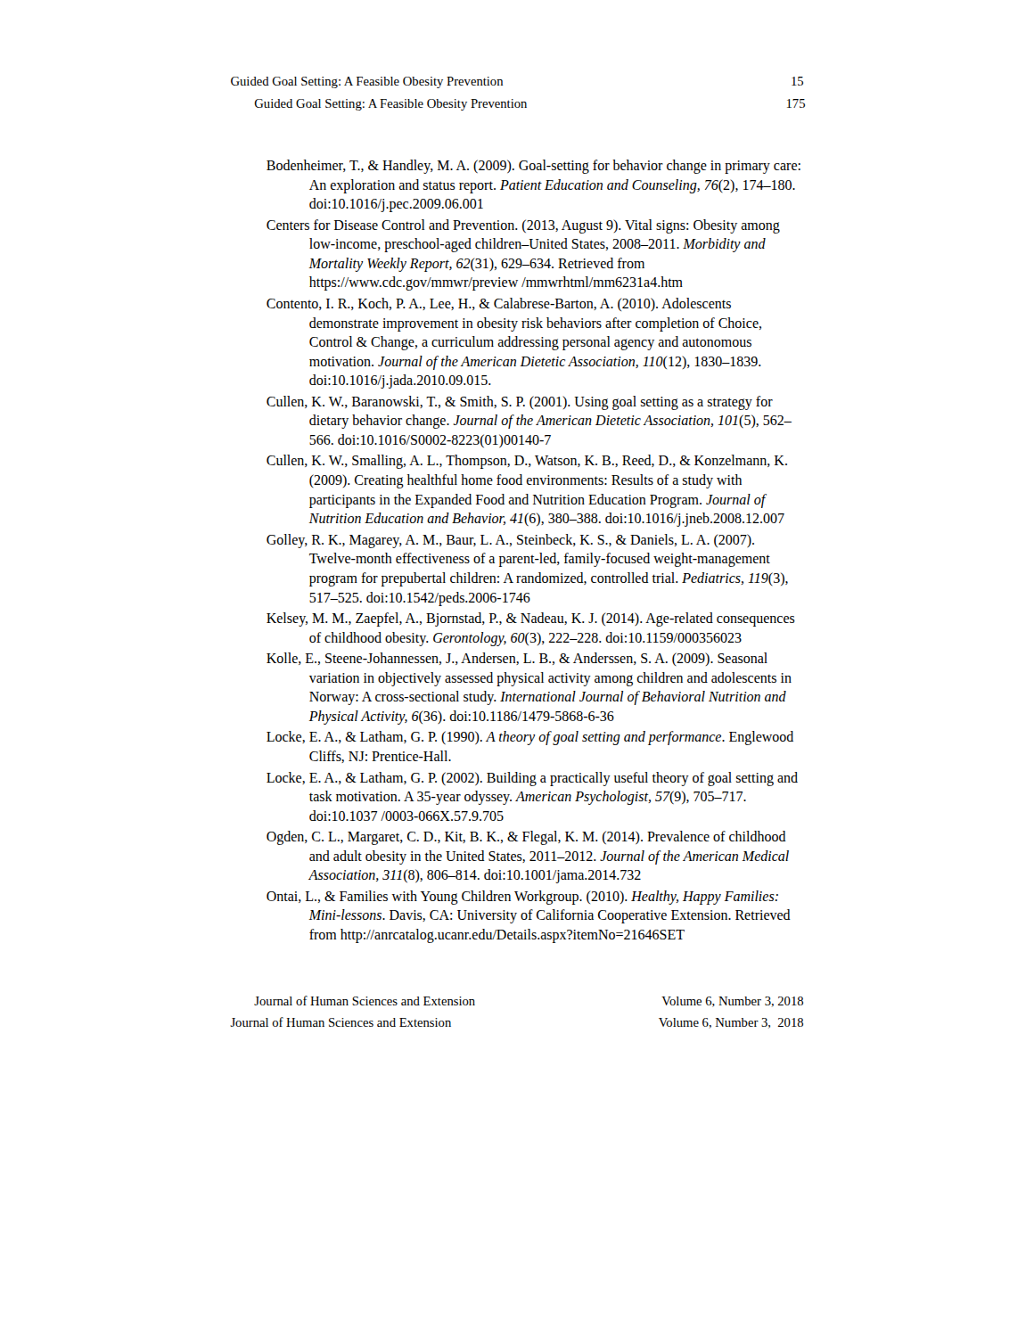Guided Goal Setting: A Feasible Obesity Prevention 15
Guided Goal Setting: A Feasible Obesity Prevention 175
Bodenheimer, T., & Handley, M. A. (2009). Goal-setting for behavior change in primary care: An exploration and status report. Patient Education and Counseling, 76(2), 174–180. doi:10.1016/j.pec.2009.06.001
Centers for Disease Control and Prevention. (2013, August 9). Vital signs: Obesity among low-income, preschool-aged children–United States, 2008–2011. Morbidity and Mortality Weekly Report, 62(31), 629–634. Retrieved from https://www.cdc.gov/mmwr/preview /mmwrhtml/mm6231a4.htm
Contento, I. R., Koch, P. A., Lee, H., & Calabrese-Barton, A. (2010). Adolescents demonstrate improvement in obesity risk behaviors after completion of Choice, Control & Change, a curriculum addressing personal agency and autonomous motivation. Journal of the American Dietetic Association, 110(12), 1830–1839. doi:10.1016/j.jada.2010.09.015.
Cullen, K. W., Baranowski, T., & Smith, S. P. (2001). Using goal setting as a strategy for dietary behavior change. Journal of the American Dietetic Association, 101(5), 562–566. doi:10.1016/S0002-8223(01)00140-7
Cullen, K. W., Smalling, A. L., Thompson, D., Watson, K. B., Reed, D., & Konzelmann, K. (2009). Creating healthful home food environments: Results of a study with participants in the Expanded Food and Nutrition Education Program. Journal of Nutrition Education and Behavior, 41(6), 380–388. doi:10.1016/j.jneb.2008.12.007
Golley, R. K., Magarey, A. M., Baur, L. A., Steinbeck, K. S., & Daniels, L. A. (2007). Twelve-month effectiveness of a parent-led, family-focused weight-management program for prepubertal children: A randomized, controlled trial. Pediatrics, 119(3), 517–525. doi:10.1542/peds.2006-1746
Kelsey, M. M., Zaepfel, A., Bjornstad, P., & Nadeau, K. J. (2014). Age-related consequences of childhood obesity. Gerontology, 60(3), 222–228. doi:10.1159/000356023
Kolle, E., Steene-Johannessen, J., Andersen, L. B., & Anderssen, S. A. (2009). Seasonal variation in objectively assessed physical activity among children and adolescents in Norway: A cross-sectional study. International Journal of Behavioral Nutrition and Physical Activity, 6(36). doi:10.1186/1479-5868-6-36
Locke, E. A., & Latham, G. P. (1990). A theory of goal setting and performance. Englewood Cliffs, NJ: Prentice-Hall.
Locke, E. A., & Latham, G. P. (2002). Building a practically useful theory of goal setting and task motivation. A 35-year odyssey. American Psychologist, 57(9), 705–717. doi:10.1037 /0003-066X.57.9.705
Ogden, C. L., Margaret, C. D., Kit, B. K., & Flegal, K. M. (2014). Prevalence of childhood and adult obesity in the United States, 2011–2012. Journal of the American Medical Association, 311(8), 806–814. doi:10.1001/jama.2014.732
Ontai, L., & Families with Young Children Workgroup. (2010). Healthy, Happy Families: Mini-lessons. Davis, CA: University of California Cooperative Extension. Retrieved from http://anrcatalog.ucanr.edu/Details.aspx?itemNo=21646SET
Journal of Human Sciences and Extension Volume 6, Number 3, 2018
Journal of Human Sciences and Extension Volume 6, Number 3, 2018